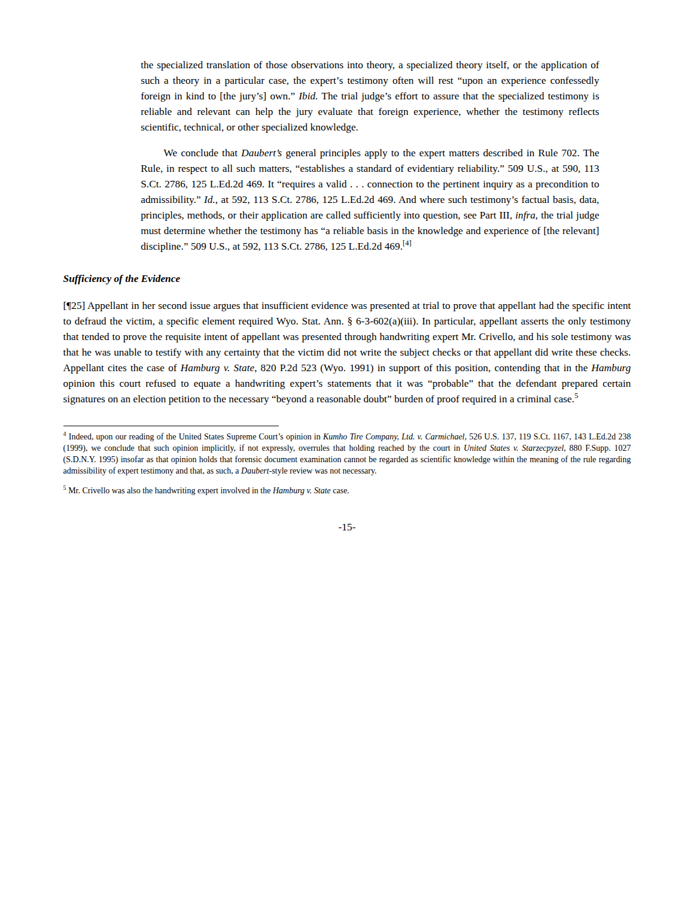the specialized translation of those observations into theory, a specialized theory itself, or the application of such a theory in a particular case, the expert’s testimony often will rest “upon an experience confessedly foreign in kind to [the jury’s] own.” Ibid. The trial judge’s effort to assure that the specialized testimony is reliable and relevant can help the jury evaluate that foreign experience, whether the testimony reflects scientific, technical, or other specialized knowledge.
We conclude that Daubert’s general principles apply to the expert matters described in Rule 702. The Rule, in respect to all such matters, “establishes a standard of evidentiary reliability.” 509 U.S., at 590, 113 S.Ct. 2786, 125 L.Ed.2d 469. It “requires a valid . . . connection to the pertinent inquiry as a precondition to admissibility.” Id., at 592, 113 S.Ct. 2786, 125 L.Ed.2d 469. And where such testimony’s factual basis, data, principles, methods, or their application are called sufficiently into question, see Part III, infra, the trial judge must determine whether the testimony has “a reliable basis in the knowledge and experience of [the relevant] discipline.” 509 U.S., at 592, 113 S.Ct. 2786, 125 L.Ed.2d 469.[4]
Sufficiency of the Evidence
[¶25] Appellant in her second issue argues that insufficient evidence was presented at trial to prove that appellant had the specific intent to defraud the victim, a specific element required Wyo. Stat. Ann. § 6-3-602(a)(iii). In particular, appellant asserts the only testimony that tended to prove the requisite intent of appellant was presented through handwriting expert Mr. Crivello, and his sole testimony was that he was unable to testify with any certainty that the victim did not write the subject checks or that appellant did write these checks. Appellant cites the case of Hamburg v. State, 820 P.2d 523 (Wyo. 1991) in support of this position, contending that in the Hamburg opinion this court refused to equate a handwriting expert’s statements that it was “probable” that the defendant prepared certain signatures on an election petition to the necessary “beyond a reasonable doubt” burden of proof required in a criminal case.5
4 Indeed, upon our reading of the United States Supreme Court’s opinion in Kumho Tire Company, Ltd. v. Carmichael, 526 U.S. 137, 119 S.Ct. 1167, 143 L.Ed.2d 238 (1999), we conclude that such opinion implicitly, if not expressly, overrules that holding reached by the court in United States v. Starzecpyzel, 880 F.Supp. 1027 (S.D.N.Y. 1995) insofar as that opinion holds that forensic document examination cannot be regarded as scientific knowledge within the meaning of the rule regarding admissibility of expert testimony and that, as such, a Daubert-style review was not necessary.
5 Mr. Crivello was also the handwriting expert involved in the Hamburg v. State case.
-15-